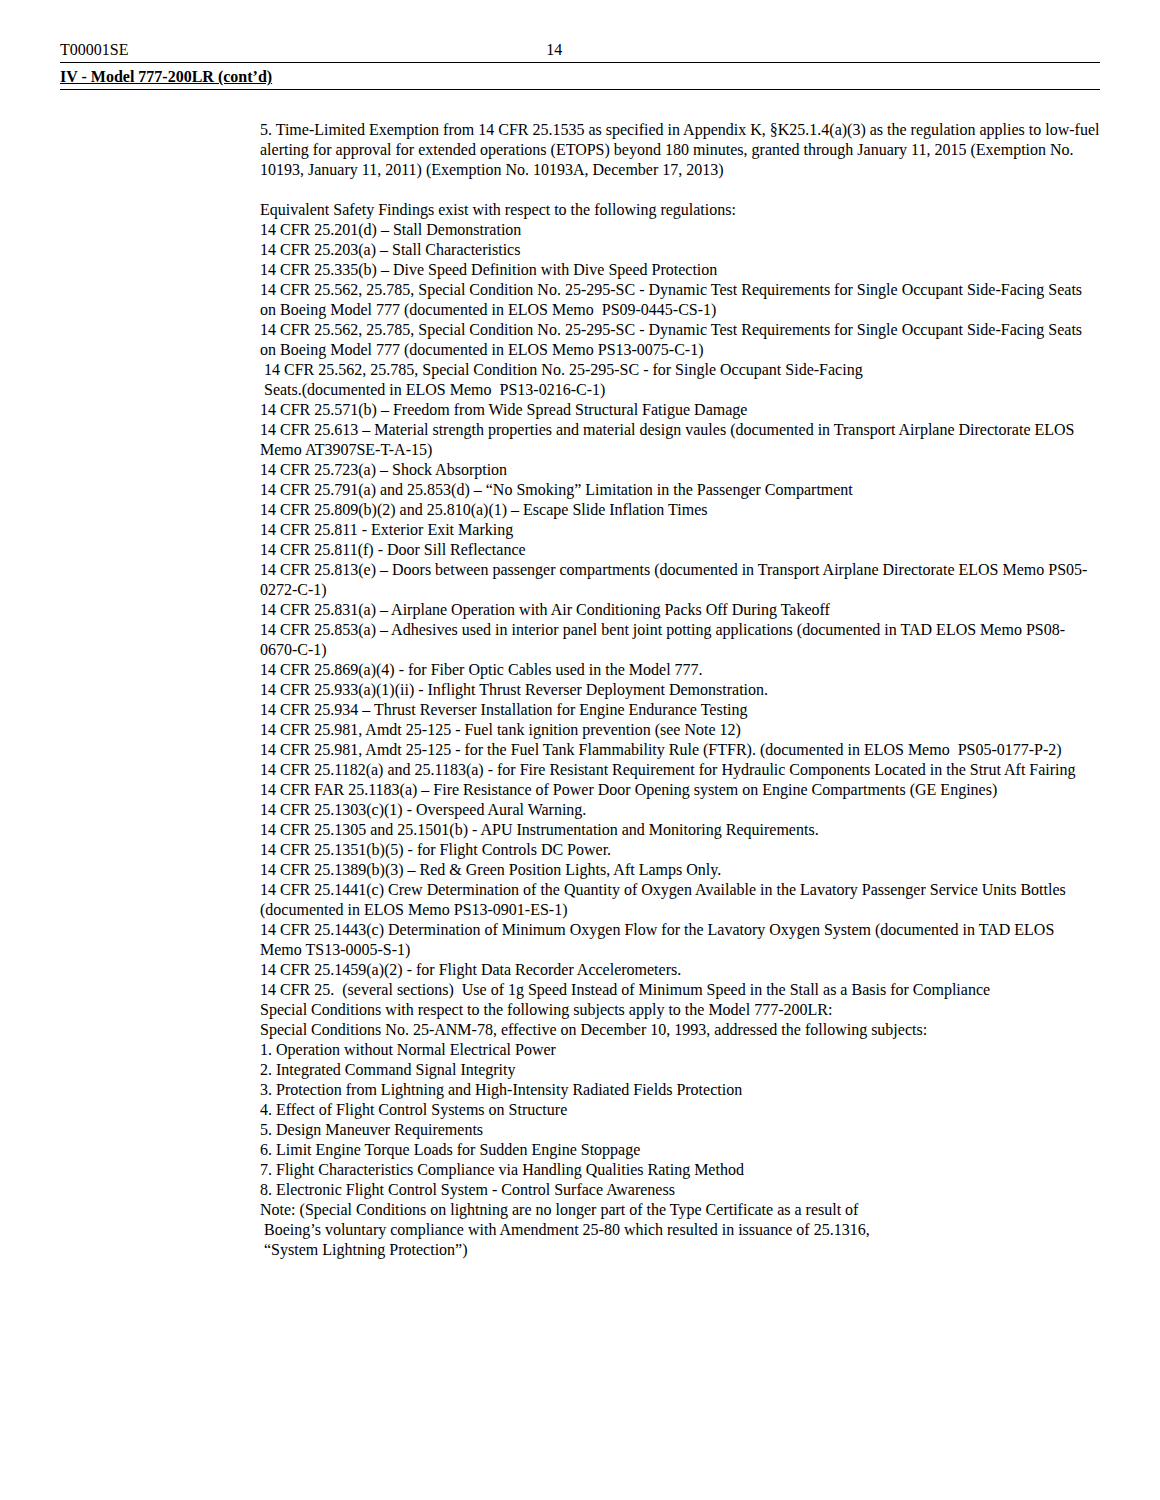T00001SE 14
IV - Model 777-200LR (cont’d)
5. Time-Limited Exemption from 14 CFR 25.1535 as specified in Appendix K, §K25.1.4(a)(3) as the regulation applies to low-fuel alerting for approval for extended operations (ETOPS) beyond 180 minutes, granted through January 11, 2015 (Exemption No. 10193, January 11, 2011) (Exemption No. 10193A, December 17, 2013)
Equivalent Safety Findings exist with respect to the following regulations:
14 CFR 25.201(d) – Stall Demonstration
14 CFR 25.203(a) – Stall Characteristics
14 CFR 25.335(b) – Dive Speed Definition with Dive Speed Protection
14 CFR 25.562, 25.785, Special Condition No. 25-295-SC - Dynamic Test Requirements for Single Occupant Side-Facing Seats on Boeing Model 777 (documented in ELOS Memo PS09-0445-CS-1)
14 CFR 25.562, 25.785, Special Condition No. 25-295-SC - Dynamic Test Requirements for Single Occupant Side-Facing Seats on Boeing Model 777 (documented in ELOS Memo PS13-0075-C-1)
14 CFR 25.562, 25.785, Special Condition No. 25-295-SC - for Single Occupant Side-Facing
Seats.(documented in ELOS Memo PS13-0216-C-1)
14 CFR 25.571(b) – Freedom from Wide Spread Structural Fatigue Damage
14 CFR 25.613 – Material strength properties and material design vaules (documented in Transport Airplane Directorate ELOS Memo AT3907SE-T-A-15)
14 CFR 25.723(a) – Shock Absorption
14 CFR 25.791(a) and 25.853(d) – “No Smoking” Limitation in the Passenger Compartment
14 CFR 25.809(b)(2) and 25.810(a)(1) – Escape Slide Inflation Times
14 CFR 25.811 - Exterior Exit Marking
14 CFR 25.811(f) - Door Sill Reflectance
14 CFR 25.813(e) – Doors between passenger compartments (documented in Transport Airplane Directorate ELOS Memo PS05-0272-C-1)
14 CFR 25.831(a) – Airplane Operation with Air Conditioning Packs Off During Takeoff
14 CFR 25.853(a) – Adhesives used in interior panel bent joint potting applications (documented in TAD ELOS Memo PS08-0670-C-1)
14 CFR 25.869(a)(4) - for Fiber Optic Cables used in the Model 777.
14 CFR 25.933(a)(1)(ii) - Inflight Thrust Reverser Deployment Demonstration.
14 CFR 25.934 – Thrust Reverser Installation for Engine Endurance Testing
14 CFR 25.981, Amdt 25-125 - Fuel tank ignition prevention (see Note 12)
14 CFR 25.981, Amdt 25-125 - for the Fuel Tank Flammability Rule (FTFR). (documented in ELOS Memo PS05-0177-P-2)
14 CFR 25.1182(a) and 25.1183(a) - for Fire Resistant Requirement for Hydraulic Components Located in the Strut Aft Fairing
14 CFR FAR 25.1183(a) – Fire Resistance of Power Door Opening system on Engine Compartments (GE Engines)
14 CFR 25.1303(c)(1) - Overspeed Aural Warning.
14 CFR 25.1305 and 25.1501(b) - APU Instrumentation and Monitoring Requirements.
14 CFR 25.1351(b)(5) - for Flight Controls DC Power.
14 CFR 25.1389(b)(3) – Red & Green Position Lights, Aft Lamps Only.
14 CFR 25.1441(c) Crew Determination of the Quantity of Oxygen Available in the Lavatory Passenger Service Units Bottles (documented in ELOS Memo PS13-0901-ES-1)
14 CFR 25.1443(c) Determination of Minimum Oxygen Flow for the Lavatory Oxygen System (documented in TAD ELOS Memo TS13-0005-S-1)
14 CFR 25.1459(a)(2) - for Flight Data Recorder Accelerometers.
14 CFR 25. (several sections) Use of 1g Speed Instead of Minimum Speed in the Stall as a Basis for Compliance
Special Conditions with respect to the following subjects apply to the Model 777-200LR:
Special Conditions No. 25-ANM-78, effective on December 10, 1993, addressed the following subjects:
1. Operation without Normal Electrical Power
2. Integrated Command Signal Integrity
3. Protection from Lightning and High-Intensity Radiated Fields Protection
4. Effect of Flight Control Systems on Structure
5. Design Maneuver Requirements
6. Limit Engine Torque Loads for Sudden Engine Stoppage
7. Flight Characteristics Compliance via Handling Qualities Rating Method
8. Electronic Flight Control System - Control Surface Awareness
Note: (Special Conditions on lightning are no longer part of the Type Certificate as a result of
Boeing’s voluntary compliance with Amendment 25-80 which resulted in issuance of 25.1316,
“System Lightning Protection”)